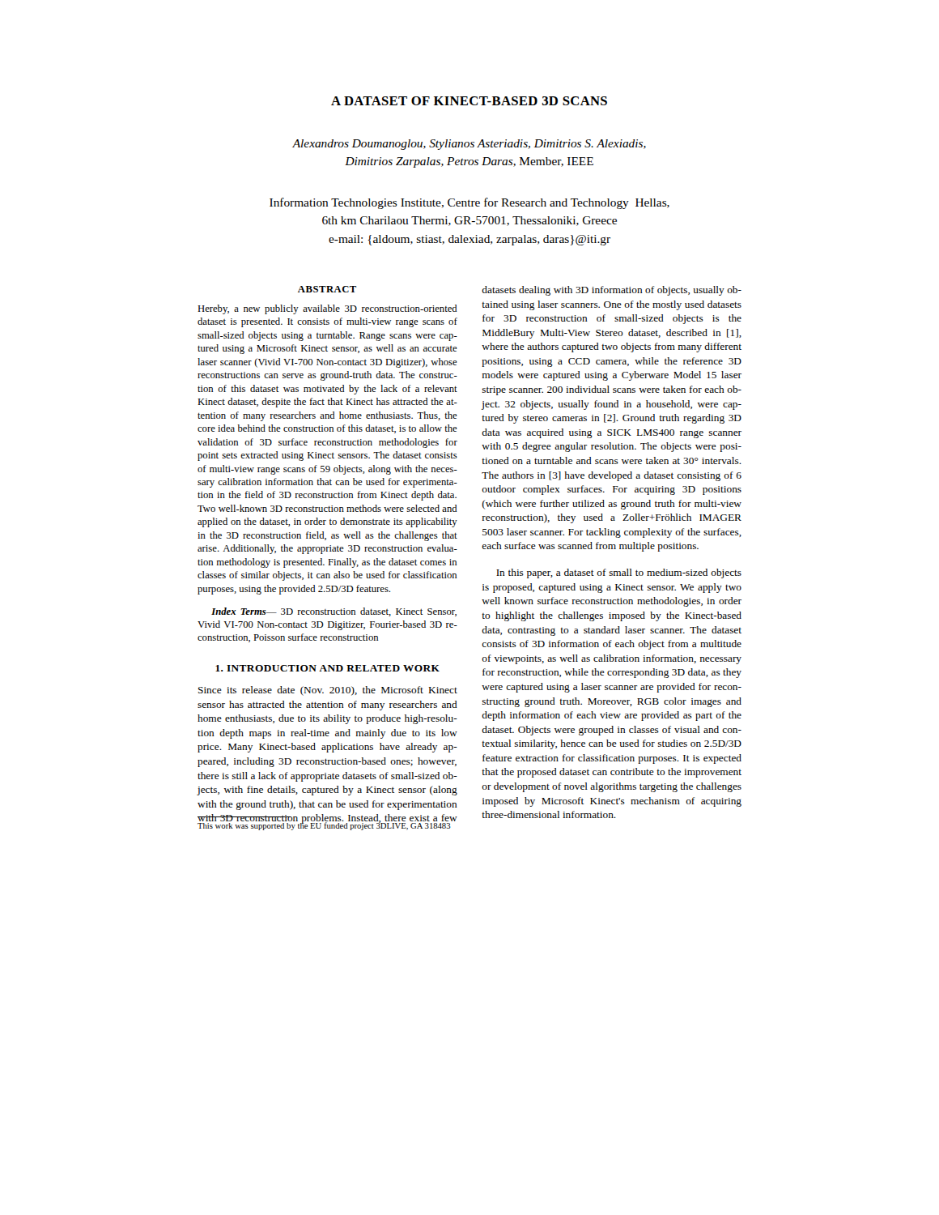A DATASET OF KINECT-BASED 3D SCANS
Alexandros Doumanoglou, Stylianos Asteriadis, Dimitrios S. Alexiadis,
Dimitrios Zarpalas, Petros Daras, Member, IEEE
Information Technologies Institute, Centre for Research and Technology Hellas,
6th km Charilaou Thermi, GR-57001, Thessaloniki, Greece
e-mail: {aldoum, stiast, dalexiad, zarpalas, daras}@iti.gr
ABSTRACT
Hereby, a new publicly available 3D reconstruction-oriented dataset is presented. It consists of multi-view range scans of small-sized objects using a turntable. Range scans were captured using a Microsoft Kinect sensor, as well as an accurate laser scanner (Vivid VI-700 Non-contact 3D Digitizer), whose reconstructions can serve as ground-truth data. The construction of this dataset was motivated by the lack of a relevant Kinect dataset, despite the fact that Kinect has attracted the attention of many researchers and home enthusiasts. Thus, the core idea behind the construction of this dataset, is to allow the validation of 3D surface reconstruction methodologies for point sets extracted using Kinect sensors. The dataset consists of multi-view range scans of 59 objects, along with the necessary calibration information that can be used for experimentation in the field of 3D reconstruction from Kinect depth data. Two well-known 3D reconstruction methods were selected and applied on the dataset, in order to demonstrate its applicability in the 3D reconstruction field, as well as the challenges that arise. Additionally, the appropriate 3D reconstruction evaluation methodology is presented. Finally, as the dataset comes in classes of similar objects, it can also be used for classification purposes, using the provided 2.5D/3D features.
Index Terms— 3D reconstruction dataset, Kinect Sensor, Vivid VI-700 Non-contact 3D Digitizer, Fourier-based 3D reconstruction, Poisson surface reconstruction
1. INTRODUCTION AND RELATED WORK
Since its release date (Nov. 2010), the Microsoft Kinect sensor has attracted the attention of many researchers and home enthusiasts, due to its ability to produce high-resolution depth maps in real-time and mainly due to its low price. Many Kinect-based applications have already appeared, including 3D reconstruction-based ones; however, there is still a lack of appropriate datasets of small-sized objects, with fine details, captured by a Kinect sensor (along with the ground truth), that can be used for experimentation with 3D reconstruction problems. Instead, there exist a few datasets dealing with 3D information of objects, usually obtained using laser scanners. One of the mostly used datasets for 3D reconstruction of small-sized objects is the MiddleBury Multi-View Stereo dataset, described in [1], where the authors captured two objects from many different positions, using a CCD camera, while the reference 3D models were captured using a Cyberware Model 15 laser stripe scanner. 200 individual scans were taken for each object. 32 objects, usually found in a household, were captured by stereo cameras in [2]. Ground truth regarding 3D data was acquired using a SICK LMS400 range scanner with 0.5 degree angular resolution. The objects were positioned on a turntable and scans were taken at 30° intervals. The authors in [3] have developed a dataset consisting of 6 outdoor complex surfaces. For acquiring 3D positions (which were further utilized as ground truth for multi-view reconstruction), they used a Zoller+Fröhlich IMAGER 5003 laser scanner. For tackling complexity of the surfaces, each surface was scanned from multiple positions.
In this paper, a dataset of small to medium-sized objects is proposed, captured using a Kinect sensor. We apply two well known surface reconstruction methodologies, in order to highlight the challenges imposed by the Kinect-based data, contrasting to a standard laser scanner. The dataset consists of 3D information of each object from a multitude of viewpoints, as well as calibration information, necessary for reconstruction, while the corresponding 3D data, as they were captured using a laser scanner are provided for reconstructing ground truth. Moreover, RGB color images and depth information of each view are provided as part of the dataset. Objects were grouped in classes of visual and contextual similarity, hence can be used for studies on 2.5D/3D feature extraction for classification purposes. It is expected that the proposed dataset can contribute to the improvement or development of novel algorithms targeting the challenges imposed by Microsoft Kinect's mechanism of acquiring three-dimensional information.
This work was supported by the EU funded project 3DLIVE, GA 318483